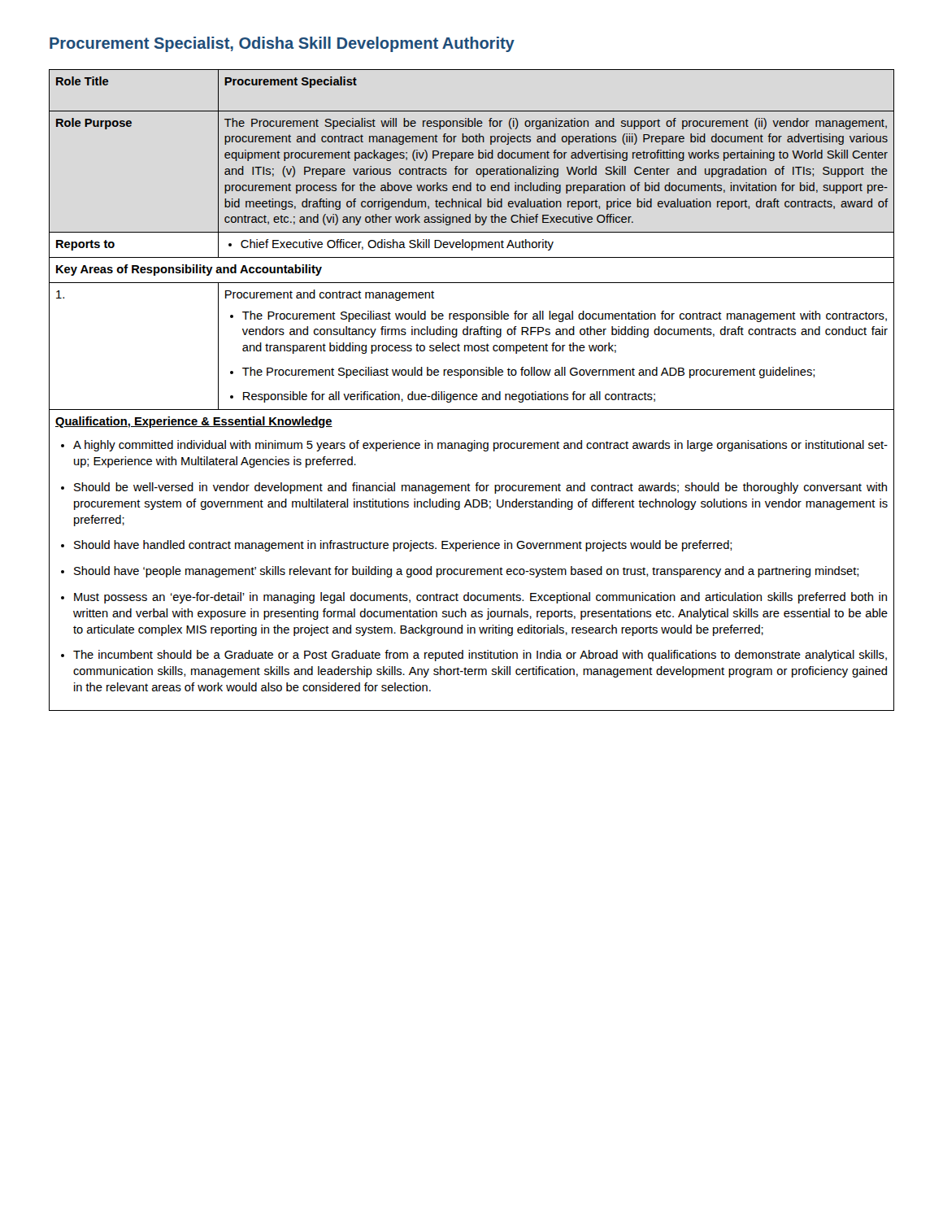Procurement Specialist, Odisha Skill Development Authority
| Role Title | Procurement Specialist |
| Role Purpose | The Procurement Specialist will be responsible for (i) organization and support of procurement (ii) vendor management, procurement and contract management for both projects and operations (iii) Prepare bid document for advertising various equipment procurement packages; (iv) Prepare bid document for advertising retrofitting works pertaining to World Skill Center and ITIs; (v) Prepare various contracts for operationalizing World Skill Center and upgradation of ITIs; Support the procurement process for the above works end to end including preparation of bid documents, invitation for bid, support pre-bid meetings, drafting of corrigendum, technical bid evaluation report, price bid evaluation report, draft contracts, award of contract, etc.; and (vi) any other work assigned by the Chief Executive Officer. |
| Reports to | Chief Executive Officer, Odisha Skill Development Authority |
| Key Areas of Responsibility and Accountability |
| 1. | Procurement and contract management The Procurement Speciliast would be responsible for all legal documentation for contract management with contractors, vendors and consultancy firms including drafting of RFPs and other bidding documents, draft contracts and conduct fair and transparent bidding process to select most competent for the work; The Procurement Speciliast would be responsible to follow all Government and ADB procurement guidelines; Responsible for all verification, due-diligence and negotiations for all contracts; |
| Qualification, Experience & Essential Knowledge A highly committed individual with minimum 5 years of experience in managing procurement and contract awards in large organisations or institutional set-up; Experience with Multilateral Agencies is preferred. Should be well-versed in vendor development and financial management for procurement and contract awards; should be thoroughly conversant with procurement system of government and multilateral institutions including ADB; Understanding of different technology solutions in vendor management is preferred; Should have handled contract management in infrastructure projects. Experience in Government projects would be preferred; Should have ‘people management’ skills relevant for building a good procurement eco-system based on trust, transparency and a partnering mindset; Must possess an ‘eye-for-detail’ in managing legal documents, contract documents. Exceptional communication and articulation skills preferred both in written and verbal with exposure in presenting formal documentation such as journals, reports, presentations etc. Analytical skills are essential to be able to articulate complex MIS reporting in the project and system. Background in writing editorials, research reports would be preferred; The incumbent should be a Graduate or a Post Graduate from a reputed institution in India or Abroad with qualifications to demonstrate analytical skills, communication skills, management skills and leadership skills. Any short-term skill certification, management development program or proficiency gained in the relevant areas of work would also be considered for selection. |